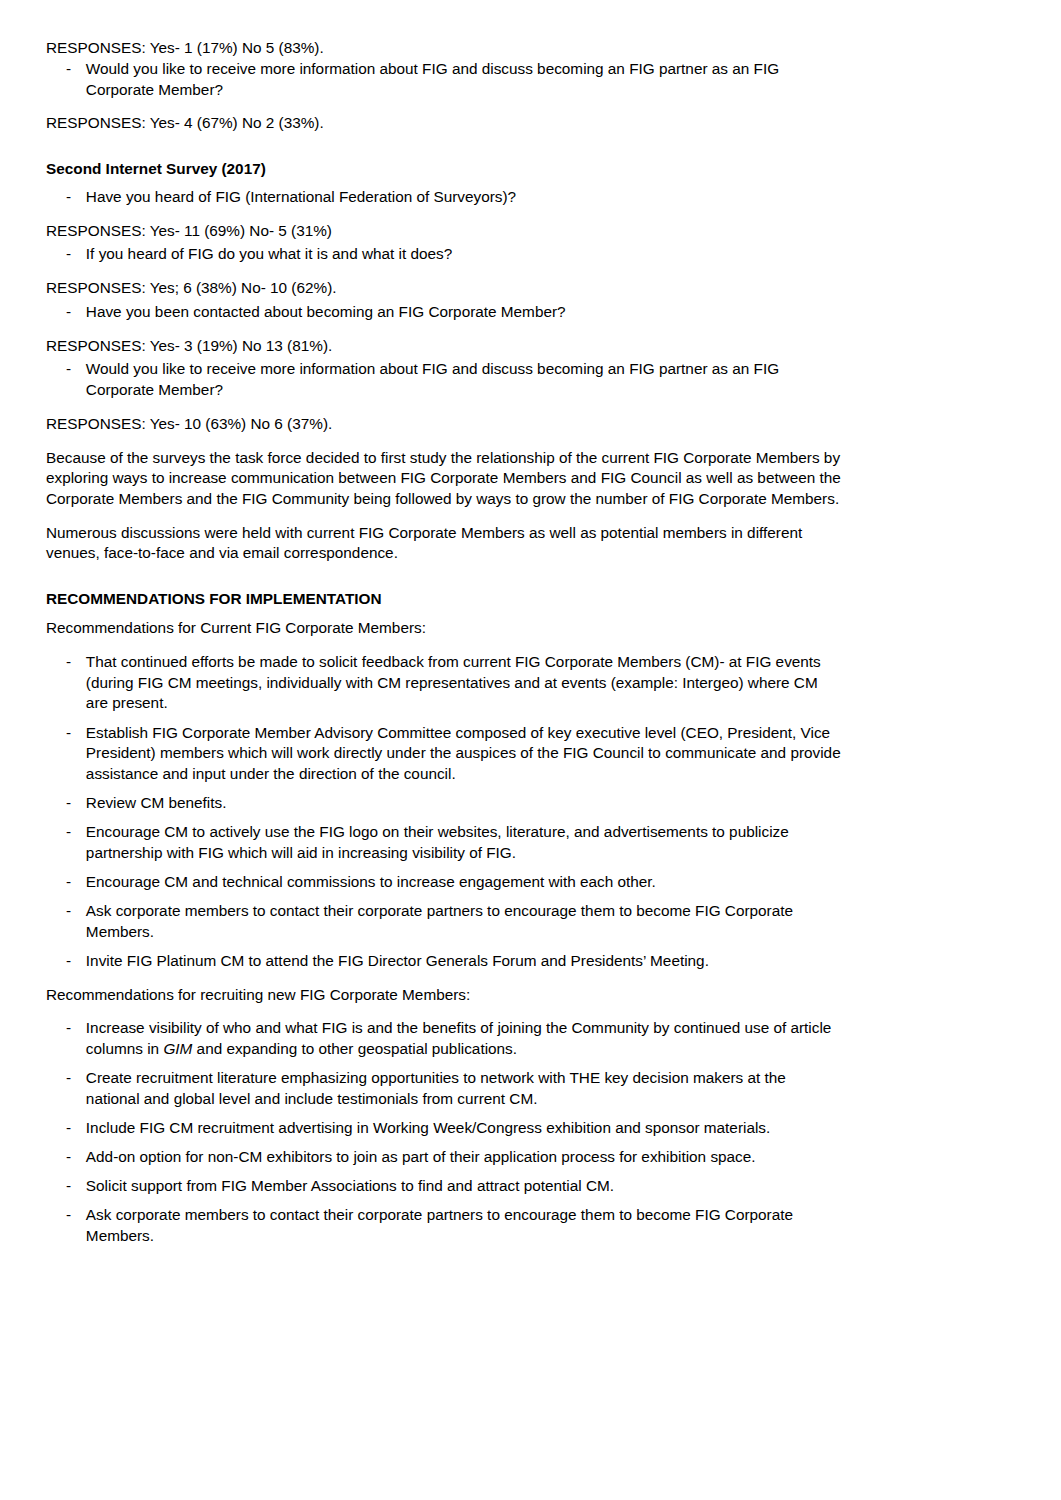RESPONSES: Yes- 1 (17%) No 5 (83%).
Would you like to receive more information about FIG and discuss becoming an FIG partner as an FIG Corporate Member?
RESPONSES: Yes- 4 (67%) No 2 (33%).
Second Internet Survey (2017)
Have you heard of FIG (International Federation of Surveyors)?
RESPONSES: Yes- 11 (69%) No- 5 (31%)
If you heard of FIG do you what it is and what it does?
RESPONSES: Yes; 6 (38%) No- 10 (62%).
Have you been contacted about becoming an FIG Corporate Member?
RESPONSES: Yes- 3 (19%) No 13 (81%).
Would you like to receive more information about FIG and discuss becoming an FIG partner as an FIG Corporate Member?
RESPONSES: Yes- 10 (63%) No 6 (37%).
Because of the surveys the task force decided to first study the relationship of the current FIG Corporate Members by exploring ways to increase communication between FIG Corporate Members and FIG Council as well as between the Corporate Members and the FIG Community being followed by ways to grow the number of FIG Corporate Members.
Numerous discussions were held with current FIG Corporate Members as well as potential members in different venues, face-to-face and via email correspondence.
RECOMMENDATIONS FOR IMPLEMENTATION
Recommendations for Current FIG Corporate Members:
That continued efforts be made to solicit feedback from current FIG Corporate Members (CM)- at FIG events (during FIG CM meetings, individually with CM representatives and at events (example: Intergeo) where CM are present.
Establish FIG Corporate Member Advisory Committee composed of key executive level (CEO, President, Vice President) members which will work directly under the auspices of the FIG Council to communicate and provide assistance and input under the direction of the council.
Review CM benefits.
Encourage CM to actively use the FIG logo on their websites, literature, and advertisements to publicize partnership with FIG which will aid in increasing visibility of FIG.
Encourage CM and technical commissions to increase engagement with each other.
Ask corporate members to contact their corporate partners to encourage them to become FIG Corporate Members.
Invite FIG Platinum CM to attend the FIG Director Generals Forum and Presidents’ Meeting.
Recommendations for recruiting new FIG Corporate Members:
Increase visibility of who and what FIG is and the benefits of joining the Community by continued use of article columns in GIM and expanding to other geospatial publications.
Create recruitment literature emphasizing opportunities to network with THE key decision makers at the national and global level and include testimonials from current CM.
Include FIG CM recruitment advertising in Working Week/Congress exhibition and sponsor materials.
Add-on option for non-CM exhibitors to join as part of their application process for exhibition space.
Solicit support from FIG Member Associations to find and attract potential CM.
Ask corporate members to contact their corporate partners to encourage them to become FIG Corporate Members.